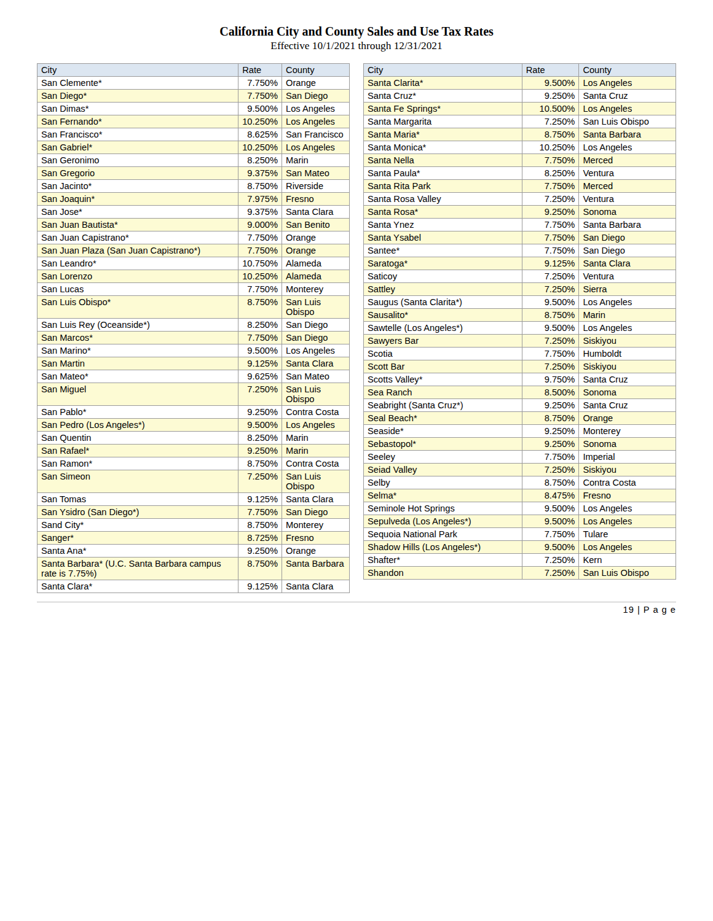California City and County Sales and Use Tax Rates
Effective 10/1/2021 through 12/31/2021
| City | Rate | County |
| --- | --- | --- |
| San Clemente* | 7.750% | Orange |
| San Diego* | 7.750% | San Diego |
| San Dimas* | 9.500% | Los Angeles |
| San Fernando* | 10.250% | Los Angeles |
| San Francisco* | 8.625% | San Francisco |
| San Gabriel* | 10.250% | Los Angeles |
| San Geronimo | 8.250% | Marin |
| San Gregorio | 9.375% | San Mateo |
| San Jacinto* | 8.750% | Riverside |
| San Joaquin* | 7.975% | Fresno |
| San Jose* | 9.375% | Santa Clara |
| San Juan Bautista* | 9.000% | San Benito |
| San Juan Capistrano* | 7.750% | Orange |
| San Juan Plaza (San Juan Capistrano*) | 7.750% | Orange |
| San Leandro* | 10.750% | Alameda |
| San Lorenzo | 10.250% | Alameda |
| San Lucas | 7.750% | Monterey |
| San Luis Obispo* | 8.750% | San Luis Obispo |
| San Luis Rey (Oceanside*) | 8.250% | San Diego |
| San Marcos* | 7.750% | San Diego |
| San Marino* | 9.500% | Los Angeles |
| San Martin | 9.125% | Santa Clara |
| San Mateo* | 9.625% | San Mateo |
| San Miguel | 7.250% | San Luis Obispo |
| San Pablo* | 9.250% | Contra Costa |
| San Pedro (Los Angeles*) | 9.500% | Los Angeles |
| San Quentin | 8.250% | Marin |
| San Rafael* | 9.250% | Marin |
| San Ramon* | 8.750% | Contra Costa |
| San Simeon | 7.250% | San Luis Obispo |
| San Tomas | 9.125% | Santa Clara |
| San Ysidro (San Diego*) | 7.750% | San Diego |
| Sand City* | 8.750% | Monterey |
| Sanger* | 8.725% | Fresno |
| Santa Ana* | 9.250% | Orange |
| Santa Barbara* (U.C. Santa Barbara campus rate is 7.75%) | 8.750% | Santa Barbara |
| Santa Clara* | 9.125% | Santa Clara |
| City | Rate | County |
| --- | --- | --- |
| Santa Clarita* | 9.500% | Los Angeles |
| Santa Cruz* | 9.250% | Santa Cruz |
| Santa Fe Springs* | 10.500% | Los Angeles |
| Santa Margarita | 7.250% | San Luis Obispo |
| Santa Maria* | 8.750% | Santa Barbara |
| Santa Monica* | 10.250% | Los Angeles |
| Santa Nella | 7.750% | Merced |
| Santa Paula* | 8.250% | Ventura |
| Santa Rita Park | 7.750% | Merced |
| Santa Rosa Valley | 7.250% | Ventura |
| Santa Rosa* | 9.250% | Sonoma |
| Santa Ynez | 7.750% | Santa Barbara |
| Santa Ysabel | 7.750% | San Diego |
| Santee* | 7.750% | San Diego |
| Saratoga* | 9.125% | Santa Clara |
| Saticoy | 7.250% | Ventura |
| Sattley | 7.250% | Sierra |
| Saugus (Santa Clarita*) | 9.500% | Los Angeles |
| Sausalito* | 8.750% | Marin |
| Sawtelle (Los Angeles*) | 9.500% | Los Angeles |
| Sawyers Bar | 7.250% | Siskiyou |
| Scotia | 7.750% | Humboldt |
| Scott Bar | 7.250% | Siskiyou |
| Scotts Valley* | 9.750% | Santa Cruz |
| Sea Ranch | 8.500% | Sonoma |
| Seabright (Santa Cruz*) | 9.250% | Santa Cruz |
| Seal Beach* | 8.750% | Orange |
| Seaside* | 9.250% | Monterey |
| Sebastopol* | 9.250% | Sonoma |
| Seeley | 7.750% | Imperial |
| Seiad Valley | 7.250% | Siskiyou |
| Selby | 8.750% | Contra Costa |
| Selma* | 8.475% | Fresno |
| Seminole Hot Springs | 9.500% | Los Angeles |
| Sepulveda (Los Angeles*) | 9.500% | Los Angeles |
| Sequoia National Park | 7.750% | Tulare |
| Shadow Hills (Los Angeles*) | 9.500% | Los Angeles |
| Shafter* | 7.250% | Kern |
| Shandon | 7.250% | San Luis Obispo |
19 | P a g e